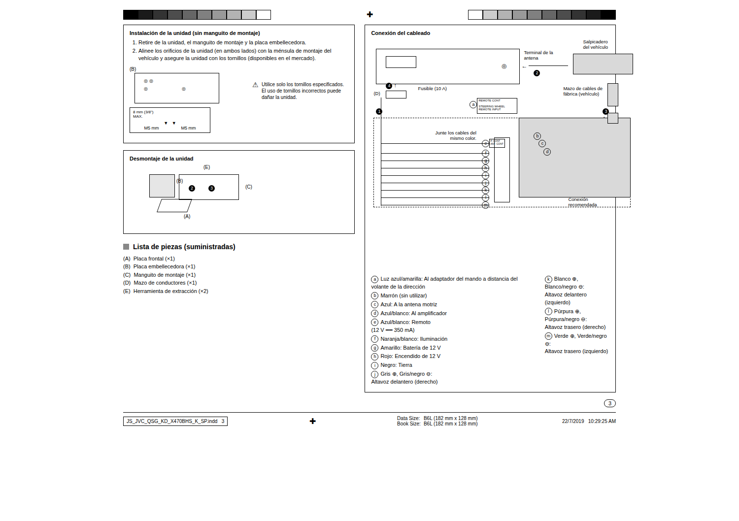✚
Instalación de la unidad (sin manguito de montaje)
Retire de la unidad, el manguito de montaje y la placa embellecedora.
Alinee los orificios de la unidad (en ambos lados) con la ménsula de montaje del vehículo y asegure la unidad con los tornillos (disponibles en el mercado).
(B)
◎ ◎
◎
◎
8 mm (3/8")
MAX.
▼ ▼
M5 mm M5 mm
⚠ Utilice solo los tornillos especificados. El uso de tornillos incorrectos puede dañar la unidad.
Desmontaje de la unidad
(E)
1
(B)
2
3
(C)
(A)
Lista de piezas (suministradas)
(A) Placa frontal (×1)
(B) Placa embellecedora (×1)
(C) Manguito de montaje (×1)
(D) Mazo de conductores (×1)
(E) Herramienta de extracción (×2)
Conexión del cableado
◎
Terminal de la
antena
Salpicadero
del vehículo
←
2
Mazo de cables de
fábrica (vehículo)
3 ↑
Fusible (10 A)
4 ↑
(D)
REMOTE CONT
STEERING WHEEL
REMOTE INPUT
a
1
Conexión recomendada
Mazo de conductores
personalizado (adquirido
por separado)
Junte los cables del
mismo color.
e
P. CONT
ANT. CONT
f
g
h
i
j
k
l
m
b
c
d
a Luz azul/amarilla: Al adaptador del mando a distancia del volante de la dirección
b Marrón (sin utilizar)
c Azul: A la antena motriz
d Azul/blanco: Al amplificador
e Azul/blanco: Remoto
(12 V ━━ 350 mA)
f Naranja/blanco: Iluminación
g Amarillo: Batería de 12 V
h Rojo: Encendido de 12 V
i Negro: Tierra
j Gris ⊕, Gris/negro ⊖:
Altavoz delantero (derecho)
k Blanco ⊕, Blanco/negro ⊖:
Altavoz delantero (izquierdo)
l Púrpura ⊕, Púrpura/negro ⊖:
Altavoz trasero (derecho)
m Verde ⊕, Verde/negro ⊖:
Altavoz trasero (izquierdo)
3
JS_JVC_QSG_KD_X470BHS_K_SP.indd 3
✚
| Data Size: | B6L (182 mm x 128 mm) |
| Book Size: | B6L (182 mm x 128 mm) |
22/7/2019 10:29:25 AM